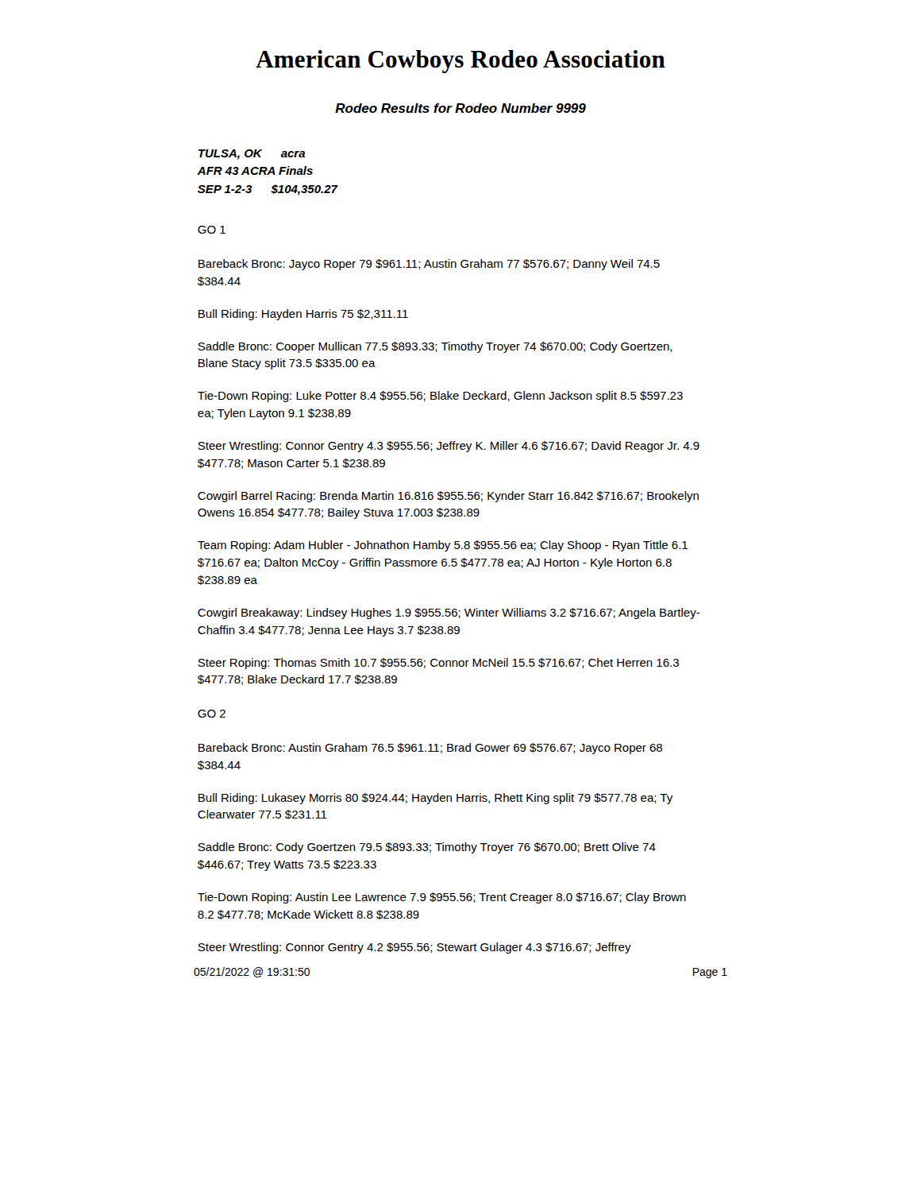American Cowboys Rodeo Association
Rodeo Results for Rodeo Number 9999
TULSA, OK acra
AFR 43 ACRA Finals
SEP 1-2-3 $104,350.27
GO 1
Bareback Bronc: Jayco Roper 79 $961.11; Austin Graham 77 $576.67; Danny Weil 74.5 $384.44
Bull Riding: Hayden Harris 75 $2,311.11
Saddle Bronc: Cooper Mullican 77.5 $893.33; Timothy Troyer 74 $670.00; Cody Goertzen, Blane Stacy split 73.5 $335.00 ea
Tie-Down Roping: Luke Potter 8.4 $955.56; Blake Deckard, Glenn Jackson split 8.5 $597.23 ea; Tylen Layton 9.1 $238.89
Steer Wrestling: Connor Gentry 4.3 $955.56; Jeffrey K. Miller 4.6 $716.67; David Reagor Jr. 4.9 $477.78; Mason Carter 5.1 $238.89
Cowgirl Barrel Racing: Brenda Martin 16.816 $955.56; Kynder Starr 16.842 $716.67; Brookelyn Owens 16.854 $477.78; Bailey Stuva 17.003 $238.89
Team Roping: Adam Hubler - Johnathon Hamby 5.8 $955.56 ea; Clay Shoop - Ryan Tittle 6.1 $716.67 ea; Dalton McCoy - Griffin Passmore 6.5 $477.78 ea; AJ Horton - Kyle Horton 6.8 $238.89 ea
Cowgirl Breakaway: Lindsey Hughes 1.9 $955.56; Winter Williams 3.2 $716.67; Angela Bartley- Chaffin 3.4 $477.78; Jenna Lee Hays 3.7 $238.89
Steer Roping: Thomas Smith 10.7 $955.56; Connor McNeil 15.5 $716.67; Chet Herren 16.3 $477.78; Blake Deckard 17.7 $238.89
GO 2
Bareback Bronc: Austin Graham 76.5 $961.11; Brad Gower 69 $576.67; Jayco Roper 68 $384.44
Bull Riding: Lukasey Morris 80 $924.44; Hayden Harris, Rhett King split 79 $577.78 ea; Ty Clearwater 77.5 $231.11
Saddle Bronc: Cody Goertzen 79.5 $893.33; Timothy Troyer 76 $670.00; Brett Olive 74 $446.67; Trey Watts 73.5 $223.33
Tie-Down Roping: Austin Lee Lawrence 7.9 $955.56; Trent Creager 8.0 $716.67; Clay Brown 8.2 $477.78; McKade Wickett 8.8 $238.89
Steer Wrestling: Connor Gentry 4.2 $955.56; Stewart Gulager 4.3 $716.67; Jeffrey
05/21/2022 @ 19:31:50 Page 1